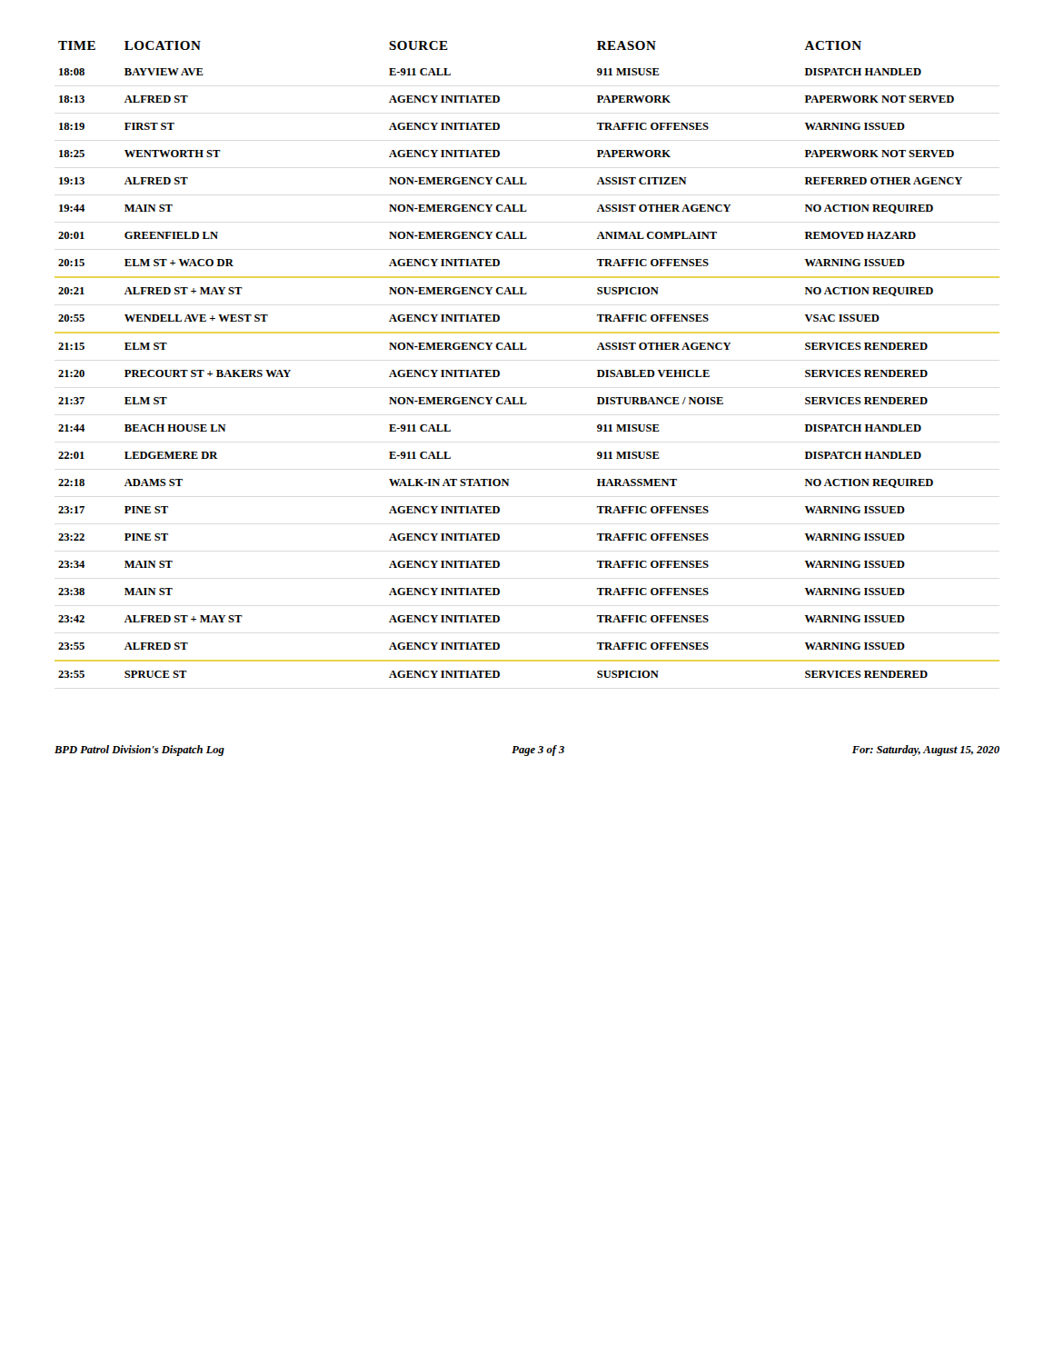| TIME | LOCATION | SOURCE | REASON | ACTION |
| --- | --- | --- | --- | --- |
| 18:08 | BAYVIEW AVE | E-911 CALL | 911 MISUSE | DISPATCH HANDLED |
| 18:13 | ALFRED ST | AGENCY INITIATED | PAPERWORK | PAPERWORK NOT SERVED |
| 18:19 | FIRST ST | AGENCY INITIATED | TRAFFIC OFFENSES | WARNING ISSUED |
| 18:25 | WENTWORTH ST | AGENCY INITIATED | PAPERWORK | PAPERWORK NOT SERVED |
| 19:13 | ALFRED ST | NON-EMERGENCY CALL | ASSIST CITIZEN | REFERRED OTHER AGENCY |
| 19:44 | MAIN ST | NON-EMERGENCY CALL | ASSIST OTHER AGENCY | NO ACTION REQUIRED |
| 20:01 | GREENFIELD LN | NON-EMERGENCY CALL | ANIMAL COMPLAINT | REMOVED HAZARD |
| 20:15 | ELM ST + WACO DR | AGENCY INITIATED | TRAFFIC OFFENSES | WARNING ISSUED |
| 20:21 | ALFRED ST + MAY ST | NON-EMERGENCY CALL | SUSPICION | NO ACTION REQUIRED |
| 20:55 | WENDELL AVE + WEST ST | AGENCY INITIATED | TRAFFIC OFFENSES | VSAC ISSUED |
| 21:15 | ELM ST | NON-EMERGENCY CALL | ASSIST OTHER AGENCY | SERVICES RENDERED |
| 21:20 | PRECOURT ST + BAKERS WAY | AGENCY INITIATED | DISABLED VEHICLE | SERVICES RENDERED |
| 21:37 | ELM ST | NON-EMERGENCY CALL | DISTURBANCE / NOISE | SERVICES RENDERED |
| 21:44 | BEACH HOUSE LN | E-911 CALL | 911 MISUSE | DISPATCH HANDLED |
| 22:01 | LEDGEMERE DR | E-911 CALL | 911 MISUSE | DISPATCH HANDLED |
| 22:18 | ADAMS ST | WALK-IN AT STATION | HARASSMENT | NO ACTION REQUIRED |
| 23:17 | PINE ST | AGENCY INITIATED | TRAFFIC OFFENSES | WARNING ISSUED |
| 23:22 | PINE ST | AGENCY INITIATED | TRAFFIC OFFENSES | WARNING ISSUED |
| 23:34 | MAIN ST | AGENCY INITIATED | TRAFFIC OFFENSES | WARNING ISSUED |
| 23:38 | MAIN ST | AGENCY INITIATED | TRAFFIC OFFENSES | WARNING ISSUED |
| 23:42 | ALFRED ST + MAY ST | AGENCY INITIATED | TRAFFIC OFFENSES | WARNING ISSUED |
| 23:55 | ALFRED ST | AGENCY INITIATED | TRAFFIC OFFENSES | WARNING ISSUED |
| 23:55 | SPRUCE ST | AGENCY INITIATED | SUSPICION | SERVICES RENDERED |
BPD Patrol Division's Dispatch Log
Page 3 of 3
For: Saturday, August 15, 2020